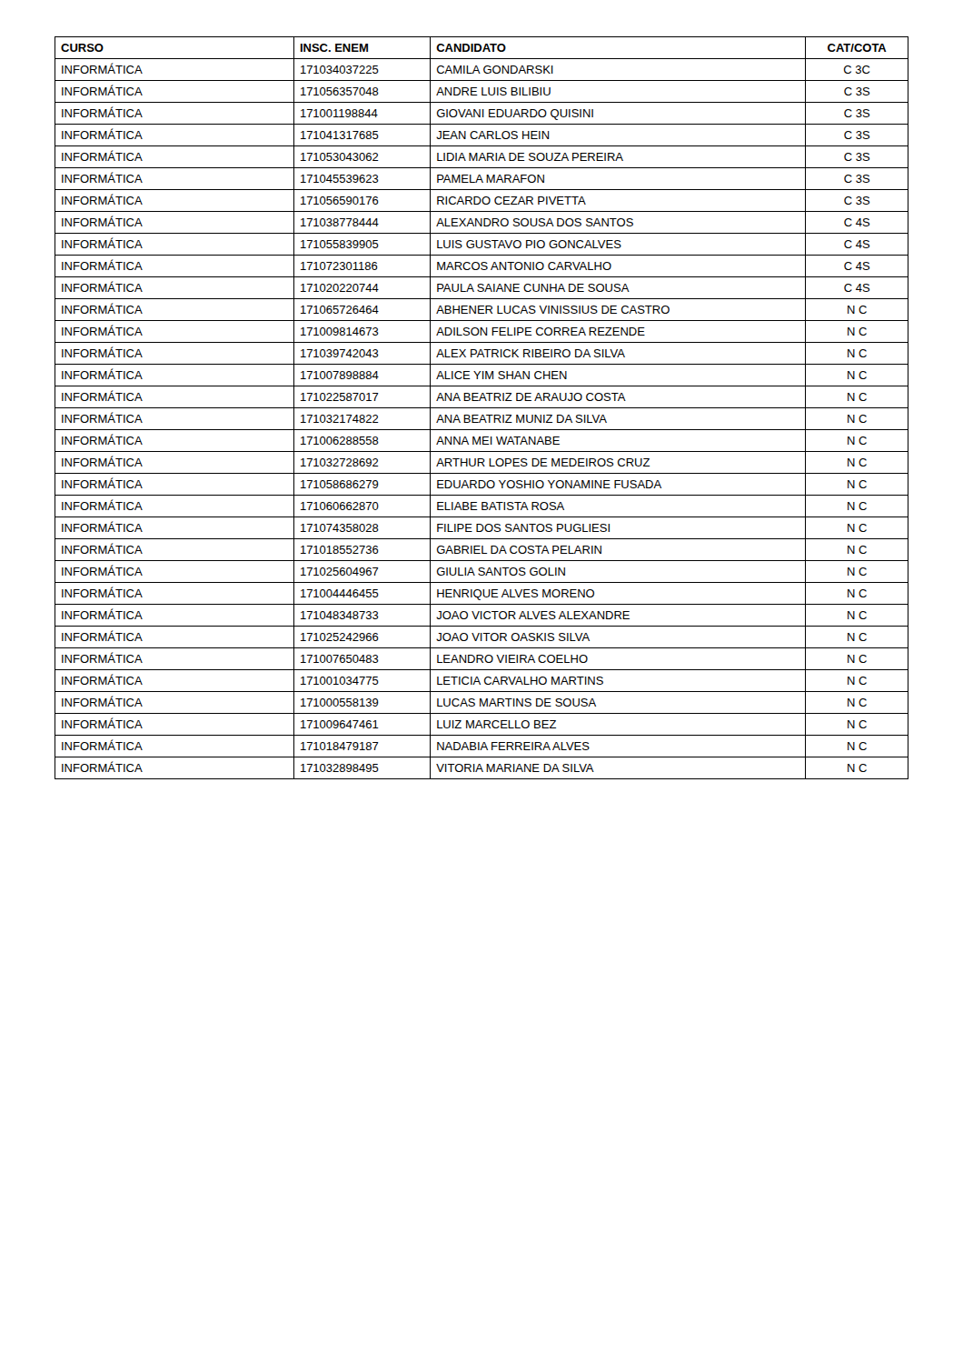| CURSO | INSC. ENEM | CANDIDATO | CAT/COTA |
| --- | --- | --- | --- |
| INFORMÁTICA | 171034037225 | CAMILA GONDARSKI | C 3C |
| INFORMÁTICA | 171056357048 | ANDRE LUIS BILIBIU | C 3S |
| INFORMÁTICA | 171001198844 | GIOVANI EDUARDO QUISINI | C 3S |
| INFORMÁTICA | 171041317685 | JEAN CARLOS HEIN | C 3S |
| INFORMÁTICA | 171053043062 | LIDIA MARIA DE SOUZA PEREIRA | C 3S |
| INFORMÁTICA | 171045539623 | PAMELA MARAFON | C 3S |
| INFORMÁTICA | 171056590176 | RICARDO CEZAR PIVETTA | C 3S |
| INFORMÁTICA | 171038778444 | ALEXANDRO SOUSA DOS SANTOS | C 4S |
| INFORMÁTICA | 171055839905 | LUIS GUSTAVO PIO GONCALVES | C 4S |
| INFORMÁTICA | 171072301186 | MARCOS ANTONIO CARVALHO | C 4S |
| INFORMÁTICA | 171020220744 | PAULA SAIANE CUNHA DE SOUSA | C 4S |
| INFORMÁTICA | 171065726464 | ABHENER LUCAS VINISSIUS DE CASTRO | N C |
| INFORMÁTICA | 171009814673 | ADILSON FELIPE CORREA REZENDE | N C |
| INFORMÁTICA | 171039742043 | ALEX PATRICK RIBEIRO DA SILVA | N C |
| INFORMÁTICA | 171007898884 | ALICE YIM SHAN CHEN | N C |
| INFORMÁTICA | 171022587017 | ANA BEATRIZ DE ARAUJO COSTA | N C |
| INFORMÁTICA | 171032174822 | ANA BEATRIZ MUNIZ DA SILVA | N C |
| INFORMÁTICA | 171006288558 | ANNA MEI WATANABE | N C |
| INFORMÁTICA | 171032728692 | ARTHUR LOPES DE MEDEIROS CRUZ | N C |
| INFORMÁTICA | 171058686279 | EDUARDO YOSHIO YONAMINE FUSADA | N C |
| INFORMÁTICA | 171060662870 | ELIABE BATISTA ROSA | N C |
| INFORMÁTICA | 171074358028 | FILIPE DOS SANTOS PUGLIESI | N C |
| INFORMÁTICA | 171018552736 | GABRIEL DA COSTA PELARIN | N C |
| INFORMÁTICA | 171025604967 | GIULIA SANTOS GOLIN | N C |
| INFORMÁTICA | 171004446455 | HENRIQUE ALVES MORENO | N C |
| INFORMÁTICA | 171048348733 | JOAO VICTOR ALVES ALEXANDRE | N C |
| INFORMÁTICA | 171025242966 | JOAO VITOR OASKIS SILVA | N C |
| INFORMÁTICA | 171007650483 | LEANDRO VIEIRA COELHO | N C |
| INFORMÁTICA | 171001034775 | LETICIA CARVALHO MARTINS | N C |
| INFORMÁTICA | 171000558139 | LUCAS MARTINS DE SOUSA | N C |
| INFORMÁTICA | 171009647461 | LUIZ MARCELLO BEZ | N C |
| INFORMÁTICA | 171018479187 | NADABIA FERREIRA ALVES | N C |
| INFORMÁTICA | 171032898495 | VITORIA MARIANE DA SILVA | N C |